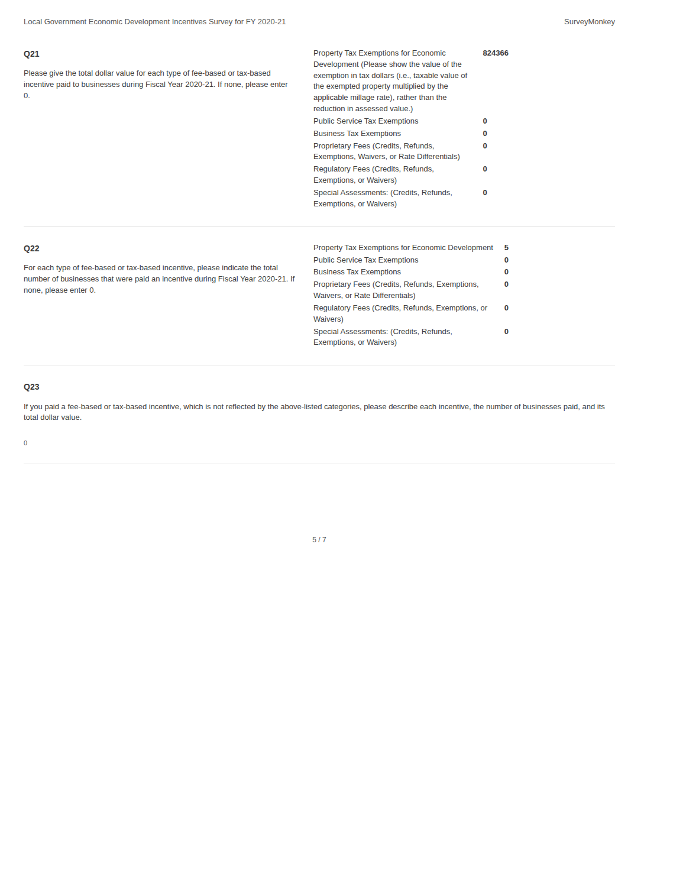Local Government Economic Development Incentives Survey for FY 2020-21
SurveyMonkey
Q21
Please give the total dollar value for each type of fee-based or tax-based incentive paid to businesses during Fiscal Year 2020-21. If none, please enter 0.
| Property Tax Exemptions for Economic Development (Please show the value of the exemption in tax dollars (i.e., taxable value of the exempted property multiplied by the applicable millage rate), rather than the reduction in assessed value.) | 824366 |
| Public Service Tax Exemptions | 0 |
| Business Tax Exemptions | 0 |
| Proprietary Fees (Credits, Refunds, Exemptions, Waivers, or Rate Differentials) | 0 |
| Regulatory Fees (Credits, Refunds, Exemptions, or Waivers) | 0 |
| Special Assessments: (Credits, Refunds, Exemptions, or Waivers) | 0 |
Q22
For each type of fee-based or tax-based incentive, please indicate the total number of businesses that were paid an incentive during Fiscal Year 2020-21. If none, please enter 0.
| Property Tax Exemptions for Economic Development | 5 |
| Public Service Tax Exemptions | 0 |
| Business Tax Exemptions | 0 |
| Proprietary Fees (Credits, Refunds, Exemptions, Waivers, or Rate Differentials) | 0 |
| Regulatory Fees (Credits, Refunds, Exemptions, or Waivers) | 0 |
| Special Assessments: (Credits, Refunds, Exemptions, or Waivers) | 0 |
Q23
If you paid a fee-based or tax-based incentive, which is not reflected by the above-listed categories, please describe each incentive, the number of businesses paid, and its total dollar value.
0
5 / 7